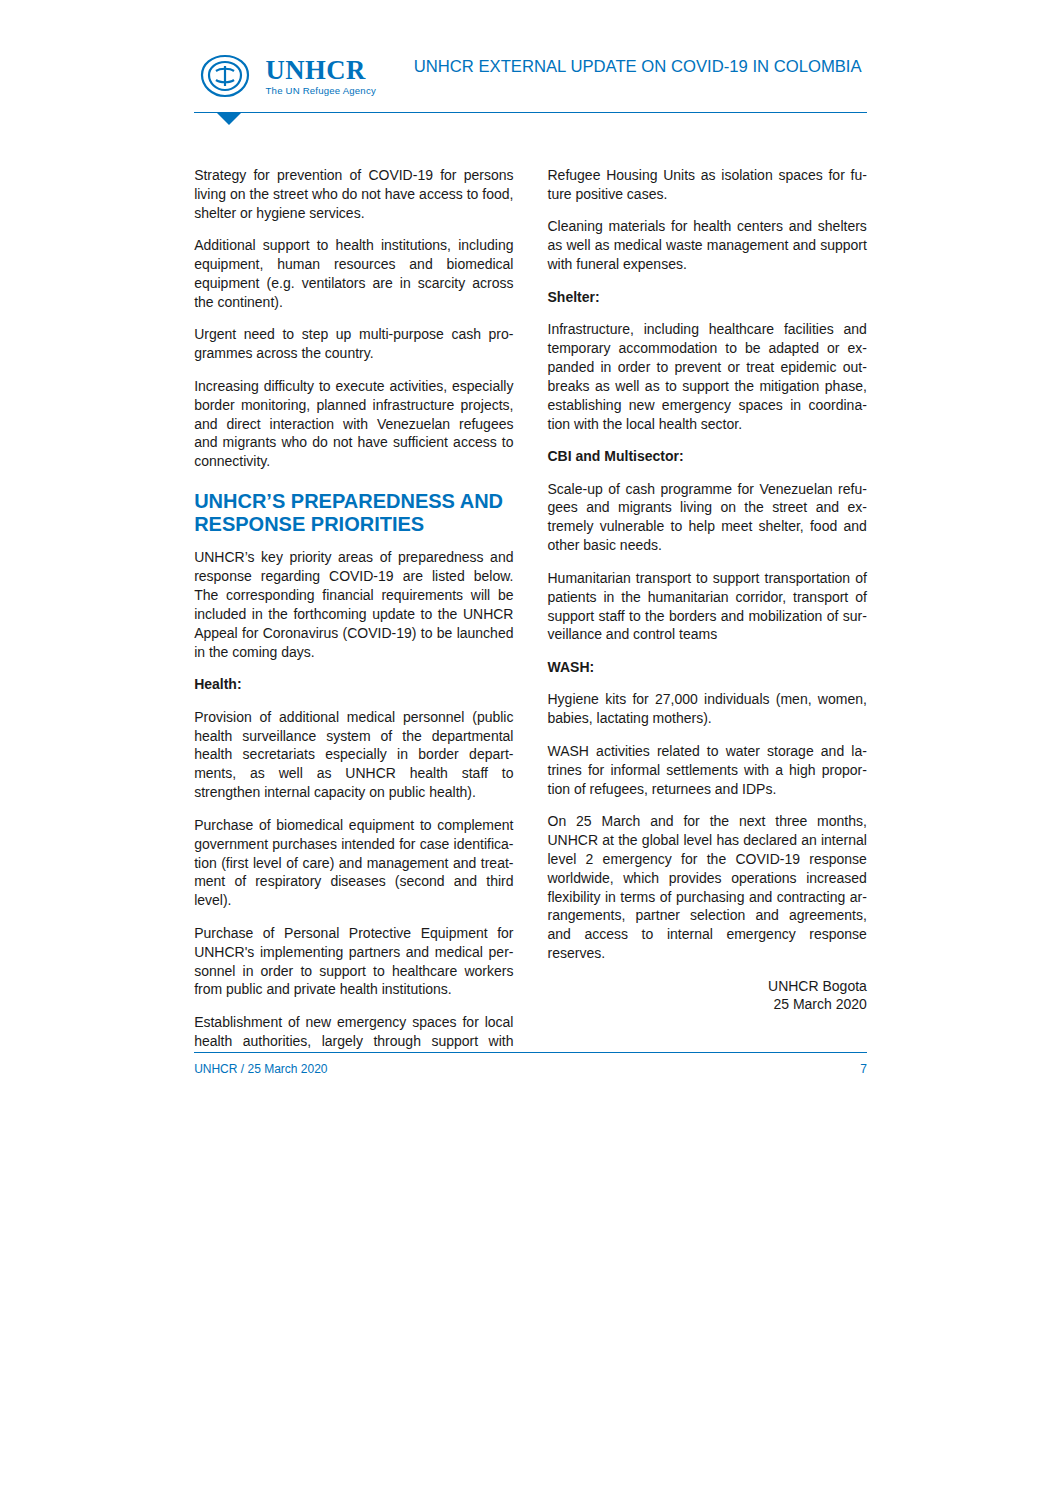UNHCR
The UN Refugee Agency
UNHCR External Update on COVID-19 in Colombia
Strategy for prevention of COVID-19 for persons living on the street who do not have access to food, shelter or hygiene services.
Additional support to health institutions, including equipment, human resources and biomedical equipment (e.g. ventilators are in scarcity across the continent).
Urgent need to step up multi-purpose cash programmes across the country.
Increasing difficulty to execute activities, especially border monitoring, planned infrastructure projects, and direct interaction with Venezuelan refugees and migrants who do not have sufficient access to connectivity.
UNHCR’s preparedness and response priorities
UNHCR’s key priority areas of preparedness and response regarding COVID-19 are listed below. The corresponding financial requirements will be included in the forthcoming update to the UNHCR Appeal for Coronavirus (COVID-19) to be launched in the coming days.
Health:
Provision of additional medical personnel (public health surveillance system of the departmental health secretariats especially in border departments, as well as UNHCR health staff to strengthen internal capacity on public health).
Purchase of biomedical equipment to complement government purchases intended for case identification (first level of care) and management and treatment of respiratory diseases (second and third level).
Purchase of Personal Protective Equipment for UNHCR's implementing partners and medical personnel in order to support to healthcare workers from public and private health institutions.
Establishment of new emergency spaces for local health authorities, largely through support with Refugee Housing Units as isolation spaces for future positive cases.
Cleaning materials for health centers and shelters as well as medical waste management and support with funeral expenses.
Shelter:
Infrastructure, including healthcare facilities and temporary accommodation to be adapted or expanded in order to prevent or treat epidemic outbreaks as well as to support the mitigation phase, establishing new emergency spaces in coordination with the local health sector.
CBI and Multisector:
Scale-up of cash programme for Venezuelan refugees and migrants living on the street and extremely vulnerable to help meet shelter, food and other basic needs.
Humanitarian transport to support transportation of patients in the humanitarian corridor, transport of support staff to the borders and mobilization of surveillance and control teams
WASH:
Hygiene kits for 27,000 individuals (men, women, babies, lactating mothers).
WASH activities related to water storage and latrines for informal settlements with a high proportion of refugees, returnees and IDPs.
On 25 March and for the next three months, UNHCR at the global level has declared an internal level 2 emergency for the COVID-19 response worldwide, which provides operations increased flexibility in terms of purchasing and contracting arrangements, partner selection and agreements, and access to internal emergency response reserves.
UNHCR Bogota
25 March 2020
UNHCR / 25 March 2020 7